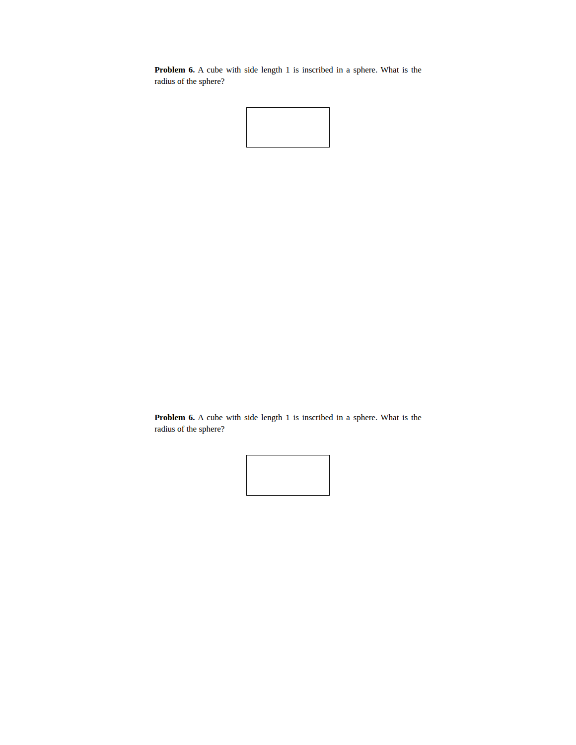Problem 6. A cube with side length 1 is inscribed in a sphere. What is the radius of the sphere?
Problem 6. A cube with side length 1 is inscribed in a sphere. What is the radius of the sphere?